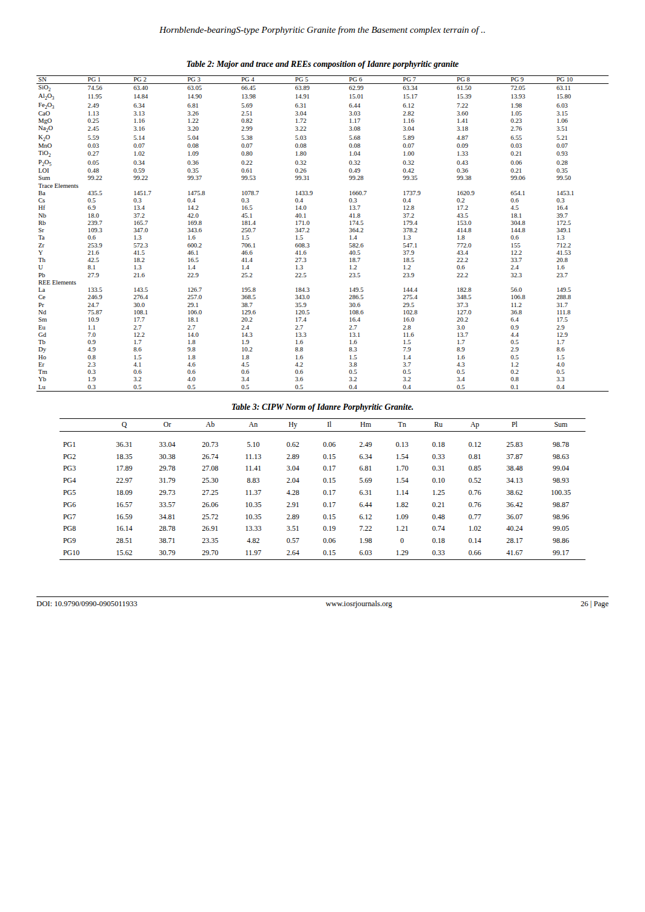Hornblende-bearingS-type Porphyritic Granite from the Basement complex terrain of ..
Table 2: Major and trace and REEs composition of Idanre porphyritic granite
| SN | PG 1 | PG 2 | PG 3 | PG 4 | PG 5 | PG 6 | PG 7 | PG 8 | PG 9 | PG 10 |
| --- | --- | --- | --- | --- | --- | --- | --- | --- | --- | --- |
| SiO 2 | 74.56 | 63.40 | 63.05 | 66.45 | 63.89 | 62.99 | 63.34 | 61.50 | 72.05 | 63.11 |
| Al 2 O 3 | 11.95 | 14.84 | 14.90 | 13.98 | 14.91 | 15.01 | 15.17 | 15.39 | 13.93 | 15.80 |
| Fe 2 O 3 | 2.49 | 6.34 | 6.81 | 5.69 | 6.31 | 6.44 | 6.12 | 7.22 | 1.98 | 6.03 |
| CaO | 1.13 | 3.13 | 3.26 | 2.51 | 3.04 | 3.03 | 2.82 | 3.60 | 1.05 | 3.15 |
| MgO | 0.25 | 1.16 | 1.22 | 0.82 | 1.72 | 1.17 | 1.16 | 1.41 | 0.23 | 1.06 |
| Na 2 O | 2.45 | 3.16 | 3.20 | 2.99 | 3.22 | 3.08 | 3.04 | 3.18 | 2.76 | 3.51 |
| K 2 O | 5.59 | 5.14 | 5.04 | 5.38 | 5.03 | 5.68 | 5.89 | 4.87 | 6.55 | 5.21 |
| MnO | 0.03 | 0.07 | 0.08 | 0.07 | 0.08 | 0.08 | 0.07 | 0.09 | 0.03 | 0.07 |
| TiO 2 | 0.27 | 1.02 | 1.09 | 0.80 | 1.80 | 1.04 | 1.00 | 1.33 | 0.21 | 0.93 |
| P 2 O 5 | 0.05 | 0.34 | 0.36 | 0.22 | 0.32 | 0.32 | 0.32 | 0.43 | 0.06 | 0.28 |
| LOI | 0.48 | 0.59 | 0.35 | 0.61 | 0.26 | 0.49 | 0.42 | 0.36 | 0.21 | 0.35 |
| Sum | 99.22 | 99.22 | 99.37 | 99.53 | 99.31 | 99.28 | 99.35 | 99.38 | 99.06 | 99.50 |
| Trace Elements |
| Ba | 435.5 | 1451.7 | 1475.8 | 1078.7 | 1433.9 | 1660.7 | 1737.9 | 1620.9 | 654.1 | 1453.1 |
| Cs | 0.5 | 0.3 | 0.4 | 0.3 | 0.4 | 0.3 | 0.4 | 0.2 | 0.6 | 0.3 |
| Hf | 6.9 | 13.4 | 14.2 | 16.5 | 14.0 | 13.7 | 12.8 | 17.2 | 4.5 | 16.4 |
| Nb | 18.0 | 37.2 | 42.0 | 45.1 | 40.1 | 41.8 | 37.2 | 43.5 | 18.1 | 39.7 |
| Rb | 239.7 | 165.7 | 169.8 | 181.4 | 171.0 | 174.5 | 179.4 | 153.0 | 304.8 | 172.5 |
| Sr | 109.3 | 347.0 | 343.6 | 250.7 | 347.2 | 364.2 | 378.2 | 414.8 | 144.8 | 349.1 |
| Ta | 0.6 | 1.3 | 1.6 | 1.5 | 1.5 | 1.4 | 1.3 | 1.8 | 0.6 | 1.3 |
| Zr | 253.9 | 572.3 | 600.2 | 706.1 | 608.3 | 582.6 | 547.1 | 772.0 | 155 | 712.2 |
| Y | 21.6 | 41.5 | 46.1 | 46.6 | 41.6 | 40.5 | 37.9 | 43.4 | 12.2 | 41.53 |
| Th | 42.5 | 18.2 | 16.5 | 41.4 | 27.3 | 18.7 | 18.5 | 22.2 | 33.7 | 20.8 |
| U | 8.1 | 1.3 | 1.4 | 1.4 | 1.3 | 1.2 | 1.2 | 0.6 | 2.4 | 1.6 |
| Pb | 27.9 | 21.6 | 22.9 | 25.2 | 22.5 | 23.5 | 23.9 | 22.2 | 32.3 | 23.7 |
| REE Elements |
| La | 133.5 | 143.5 | 126.7 | 195.8 | 184.3 | 149.5 | 144.4 | 182.8 | 56.0 | 149.5 |
| Ce | 246.9 | 276.4 | 257.0 | 368.5 | 343.0 | 286.5 | 275.4 | 348.5 | 106.8 | 288.8 |
| Pr | 24.7 | 30.0 | 29.1 | 38.7 | 35.9 | 30.6 | 29.5 | 37.3 | 11.2 | 31.7 |
| Nd | 75.87 | 108.1 | 106.0 | 129.6 | 120.5 | 108.6 | 102.8 | 127.0 | 36.8 | 111.8 |
| Sm | 10.9 | 17.7 | 18.1 | 20.2 | 17.4 | 16.4 | 16.0 | 20.2 | 6.4 | 17.5 |
| Eu | 1.1 | 2.7 | 2.7 | 2.4 | 2.7 | 2.7 | 2.8 | 3.0 | 0.9 | 2.9 |
| Gd | 7.0 | 12.2 | 14.0 | 14.3 | 13.3 | 13.1 | 11.6 | 13.7 | 4.4 | 12.9 |
| Tb | 0.9 | 1.7 | 1.8 | 1.9 | 1.6 | 1.6 | 1.5 | 1.7 | 0.5 | 1.7 |
| Dy | 4.9 | 8.6 | 9.8 | 10.2 | 8.8 | 8.3 | 7.9 | 8.9 | 2.9 | 8.6 |
| Ho | 0.8 | 1.5 | 1.8 | 1.8 | 1.6 | 1.5 | 1.4 | 1.6 | 0.5 | 1.5 |
| Er | 2.3 | 4.1 | 4.6 | 4.5 | 4.2 | 3.8 | 3.7 | 4.3 | 1.2 | 4.0 |
| Tm | 0.3 | 0.6 | 0.6 | 0.6 | 0.6 | 0.5 | 0.5 | 0.5 | 0.2 | 0.5 |
| Yb | 1.9 | 3.2 | 4.0 | 3.4 | 3.6 | 3.2 | 3.2 | 3.4 | 0.8 | 3.3 |
| Lu | 0.3 | 0.5 | 0.5 | 0.5 | 0.5 | 0.4 | 0.4 | 0.5 | 0.1 | 0.4 |
Table 3: CIPW Norm of Idanre Porphyritic Granite.
| | Q | Or | Ab | An | Hy | Il | Hm | Tn | Ru | Ap | Pl | Sum |
| --- | --- | --- | --- | --- | --- | --- | --- | --- | --- | --- | --- | --- |
| PG1 | 36.31 | 33.04 | 20.73 | 5.10 | 0.62 | 0.06 | 2.49 | 0.13 | 0.18 | 0.12 | 25.83 | 98.78 |
| PG2 | 18.35 | 30.38 | 26.74 | 11.13 | 2.89 | 0.15 | 6.34 | 1.54 | 0.33 | 0.81 | 37.87 | 98.63 |
| PG3 | 17.89 | 29.78 | 27.08 | 11.41 | 3.04 | 0.17 | 6.81 | 1.70 | 0.31 | 0.85 | 38.48 | 99.04 |
| PG4 | 22.97 | 31.79 | 25.30 | 8.83 | 2.04 | 0.15 | 5.69 | 1.54 | 0.10 | 0.52 | 34.13 | 98.93 |
| PG5 | 18.09 | 29.73 | 27.25 | 11.37 | 4.28 | 0.17 | 6.31 | 1.14 | 1.25 | 0.76 | 38.62 | 100.35 |
| PG6 | 16.57 | 33.57 | 26.06 | 10.35 | 2.91 | 0.17 | 6.44 | 1.82 | 0.21 | 0.76 | 36.42 | 98.87 |
| PG7 | 16.59 | 34.81 | 25.72 | 10.35 | 2.89 | 0.15 | 6.12 | 1.09 | 0.48 | 0.77 | 36.07 | 98.96 |
| PG8 | 16.14 | 28.78 | 26.91 | 13.33 | 3.51 | 0.19 | 7.22 | 1.21 | 0.74 | 1.02 | 40.24 | 99.05 |
| PG9 | 28.51 | 38.71 | 23.35 | 4.82 | 0.57 | 0.06 | 1.98 | 0 | 0.18 | 0.14 | 28.17 | 98.86 |
| PG10 | 15.62 | 30.79 | 29.70 | 11.97 | 2.64 | 0.15 | 6.03 | 1.29 | 0.33 | 0.66 | 41.67 | 99.17 |
DOI: 10.9790/0990-0905011933 www.iosrjournals.org 26 | Page